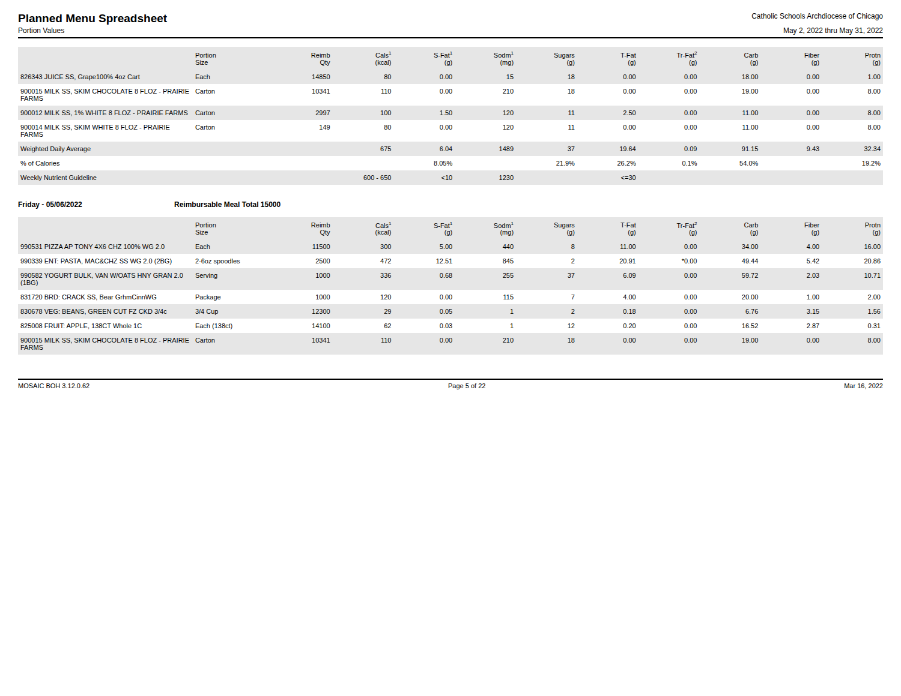Planned Menu Spreadsheet
Catholic Schools Archdiocese of Chicago
Portion Values
May 2, 2022 thru May 31, 2022
| | Portion Size | Reimb Qty | Cals 1 (kcal) | S-Fat 1 (g) | Sodm 1 (mg) | Sugars (g) | T-Fat (g) | Tr-Fat 2 (g) | Carb (g) | Fiber (g) | Protn (g) |
| --- | --- | --- | --- | --- | --- | --- | --- | --- | --- | --- | --- |
| 826343 JUICE SS, Grape100% 4oz Cart | Each | 14850 | 80 | 0.00 | 15 | 18 | 0.00 | 0.00 | 18.00 | 0.00 | 1.00 |
| 900015 MILK SS, SKIM CHOCOLATE 8 FLOZ - PRAIRIE FARMS | Carton | 10341 | 110 | 0.00 | 210 | 18 | 0.00 | 0.00 | 19.00 | 0.00 | 8.00 |
| 900012 MILK SS, 1% WHITE 8 FLOZ - PRAIRIE FARMS | Carton | 2997 | 100 | 1.50 | 120 | 11 | 2.50 | 0.00 | 11.00 | 0.00 | 8.00 |
| 900014 MILK SS, SKIM WHITE 8 FLOZ - PRAIRIE FARMS | Carton | 149 | 80 | 0.00 | 120 | 11 | 0.00 | 0.00 | 11.00 | 0.00 | 8.00 |
| Weighted Daily Average | | | 675 | 6.04 | 1489 | 37 | 19.64 | 0.09 | 91.15 | 9.43 | 32.34 |
| % of Calories | | | | 8.05% | | 21.9% | 26.2% | 0.1% | 54.0% | | 19.2% |
| Weekly Nutrient Guideline | | | 600 - 650 | <10 | 1230 | | <=30 | | | | |
Friday - 05/06/2022
Reimbursable Meal Total 15000
| | Portion Size | Reimb Qty | Cals 1 (kcal) | S-Fat 1 (g) | Sodm 1 (mg) | Sugars (g) | T-Fat (g) | Tr-Fat 2 (g) | Carb (g) | Fiber (g) | Protn (g) |
| --- | --- | --- | --- | --- | --- | --- | --- | --- | --- | --- | --- |
| 990531 PIZZA AP TONY 4X6 CHZ 100% WG 2.0 | Each | 11500 | 300 | 5.00 | 440 | 8 | 11.00 | 0.00 | 34.00 | 4.00 | 16.00 |
| 990339 ENT: PASTA, MAC&CHZ SS WG 2.0 (2BG) | 2-6oz spoodles | 2500 | 472 | 12.51 | 845 | 2 | 20.91 | *0.00 | 49.44 | 5.42 | 20.86 |
| 990582 YOGURT BULK, VAN W/OATS HNY GRAN 2.0 (1BG) | Serving | 1000 | 336 | 0.68 | 255 | 37 | 6.09 | 0.00 | 59.72 | 2.03 | 10.71 |
| 831720 BRD: CRACK SS, Bear GrhmCinnWG | Package | 1000 | 120 | 0.00 | 115 | 7 | 4.00 | 0.00 | 20.00 | 1.00 | 2.00 |
| 830678 VEG: BEANS, GREEN CUT FZ CKD 3/4c | 3/4 Cup | 12300 | 29 | 0.05 | 1 | 2 | 0.18 | 0.00 | 6.76 | 3.15 | 1.56 |
| 825008 FRUIT: APPLE, 138CT Whole 1C | Each (138ct) | 14100 | 62 | 0.03 | 1 | 12 | 0.20 | 0.00 | 16.52 | 2.87 | 0.31 |
| 900015 MILK SS, SKIM CHOCOLATE 8 FLOZ - PRAIRIE FARMS | Carton | 10341 | 110 | 0.00 | 210 | 18 | 0.00 | 0.00 | 19.00 | 0.00 | 8.00 |
MOSAIC BOH 3.12.0.62
Page 5 of 22
Mar 16, 2022